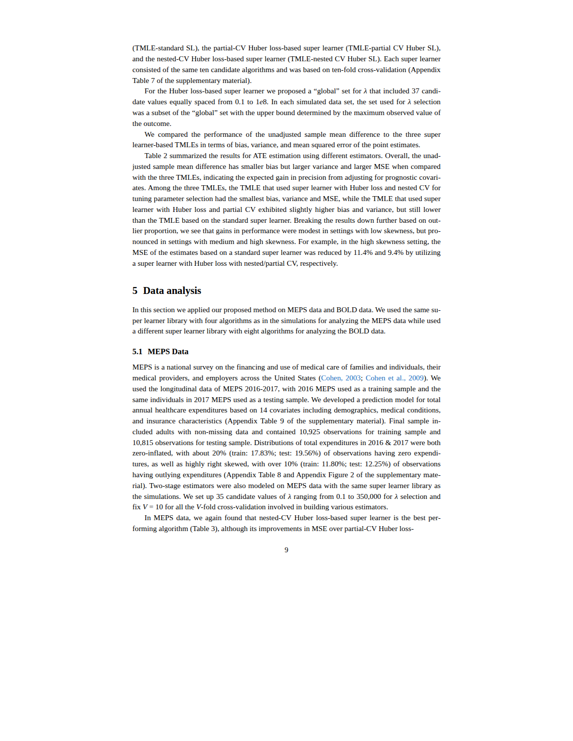(TMLE-standard SL), the partial-CV Huber loss-based super learner (TMLE-partial CV Huber SL), and the nested-CV Huber loss-based super learner (TMLE-nested CV Huber SL). Each super learner consisted of the same ten candidate algorithms and was based on ten-fold cross-validation (Appendix Table 7 of the supplementary material).
For the Huber loss-based super learner we proposed a “global” set for λ that included 37 candidate values equally spaced from 0.1 to 1e8. In each simulated data set, the set used for λ selection was a subset of the “global” set with the upper bound determined by the maximum observed value of the outcome.
We compared the performance of the unadjusted sample mean difference to the three super learner-based TMLEs in terms of bias, variance, and mean squared error of the point estimates.
Table 2 summarized the results for ATE estimation using different estimators. Overall, the unadjusted sample mean difference has smaller bias but larger variance and larger MSE when compared with the three TMLEs, indicating the expected gain in precision from adjusting for prognostic covariates. Among the three TMLEs, the TMLE that used super learner with Huber loss and nested CV for tuning parameter selection had the smallest bias, variance and MSE, while the TMLE that used super learner with Huber loss and partial CV exhibited slightly higher bias and variance, but still lower than the TMLE based on the standard super learner. Breaking the results down further based on outlier proportion, we see that gains in performance were modest in settings with low skewness, but pronounced in settings with medium and high skewness. For example, in the high skewness setting, the MSE of the estimates based on a standard super learner was reduced by 11.4% and 9.4% by utilizing a super learner with Huber loss with nested/partial CV, respectively.
5 Data analysis
In this section we applied our proposed method on MEPS data and BOLD data. We used the same super learner library with four algorithms as in the simulations for analyzing the MEPS data while used a different super learner library with eight algorithms for analyzing the BOLD data.
5.1 MEPS Data
MEPS is a national survey on the financing and use of medical care of families and individuals, their medical providers, and employers across the United States (Cohen, 2003; Cohen et al., 2009). We used the longitudinal data of MEPS 2016-2017, with 2016 MEPS used as a training sample and the same individuals in 2017 MEPS used as a testing sample. We developed a prediction model for total annual healthcare expenditures based on 14 covariates including demographics, medical conditions, and insurance characteristics (Appendix Table 9 of the supplementary material). Final sample included adults with non-missing data and contained 10,925 observations for training sample and 10,815 observations for testing sample. Distributions of total expenditures in 2016 & 2017 were both zero-inflated, with about 20% (train: 17.83%; test: 19.56%) of observations having zero expenditures, as well as highly right skewed, with over 10% (train: 11.80%; test: 12.25%) of observations having outlying expenditures (Appendix Table 8 and Appendix Figure 2 of the supplementary material). Two-stage estimators were also modeled on MEPS data with the same super learner library as the simulations. We set up 35 candidate values of λ ranging from 0.1 to 350,000 for λ selection and fix V = 10 for all the V-fold cross-validation involved in building various estimators.
In MEPS data, we again found that nested-CV Huber loss-based super learner is the best performing algorithm (Table 3), although its improvements in MSE over partial-CV Huber loss-
9